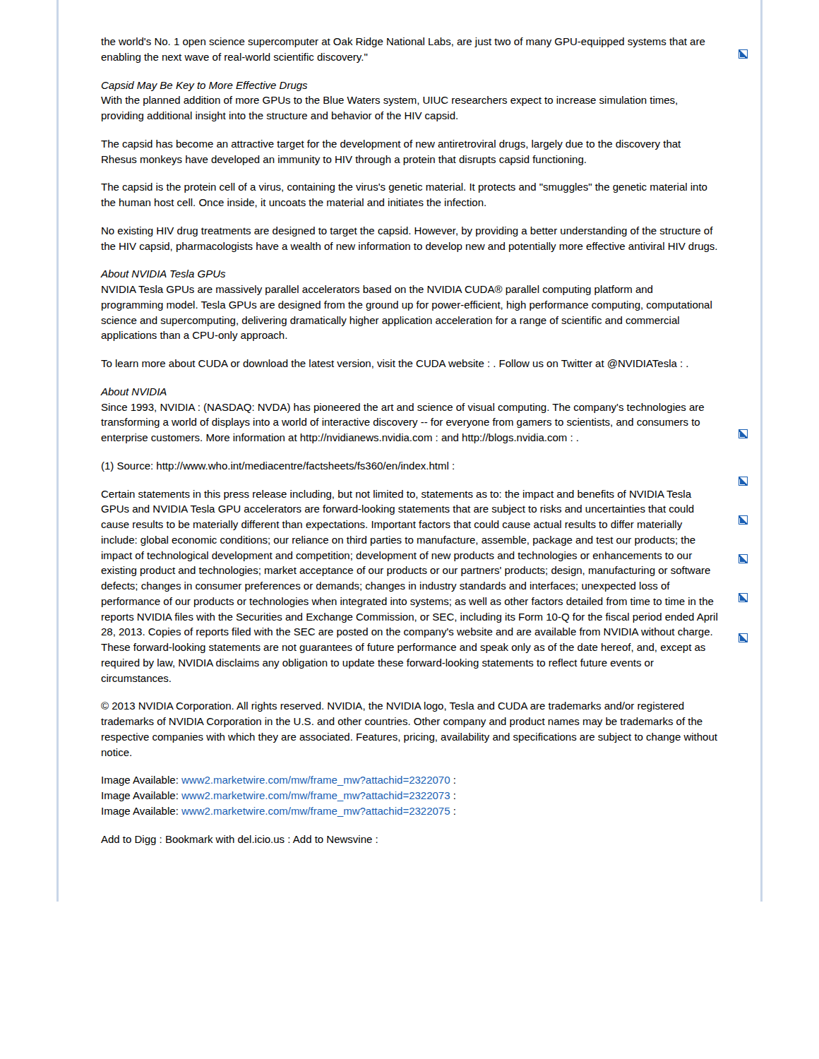the world's No. 1 open science supercomputer at Oak Ridge National Labs, are just two of many GPU-equipped systems that are enabling the next wave of real-world scientific discovery."
Capsid May Be Key to More Effective Drugs
With the planned addition of more GPUs to the Blue Waters system, UIUC researchers expect to increase simulation times, providing additional insight into the structure and behavior of the HIV capsid.
The capsid has become an attractive target for the development of new antiretroviral drugs, largely due to the discovery that Rhesus monkeys have developed an immunity to HIV through a protein that disrupts capsid functioning.
The capsid is the protein cell of a virus, containing the virus's genetic material. It protects and "smuggles" the genetic material into the human host cell. Once inside, it uncoats the material and initiates the infection.
No existing HIV drug treatments are designed to target the capsid. However, by providing a better understanding of the structure of the HIV capsid, pharmacologists have a wealth of new information to develop new and potentially more effective antiviral HIV drugs.
About NVIDIA Tesla GPUs
NVIDIA Tesla GPUs are massively parallel accelerators based on the NVIDIA CUDA® parallel computing platform and programming model. Tesla GPUs are designed from the ground up for power-efficient, high performance computing, computational science and supercomputing, delivering dramatically higher application acceleration for a range of scientific and commercial applications than a CPU-only approach.
To learn more about CUDA or download the latest version, visit the CUDA website : . Follow us on Twitter at @NVIDIATesla : .
About NVIDIA
Since 1993, NVIDIA : (NASDAQ: NVDA) has pioneered the art and science of visual computing. The company's technologies are transforming a world of displays into a world of interactive discovery -- for everyone from gamers to scientists, and consumers to enterprise customers. More information at http://nvidianews.nvidia.com : and http://blogs.nvidia.com : .
(1) Source: http://www.who.int/mediacentre/factsheets/fs360/en/index.html :
Certain statements in this press release including, but not limited to, statements as to: the impact and benefits of NVIDIA Tesla GPUs and NVIDIA Tesla GPU accelerators are forward-looking statements that are subject to risks and uncertainties that could cause results to be materially different than expectations. Important factors that could cause actual results to differ materially include: global economic conditions; our reliance on third parties to manufacture, assemble, package and test our products; the impact of technological development and competition; development of new products and technologies or enhancements to our existing product and technologies; market acceptance of our products or our partners' products; design, manufacturing or software defects; changes in consumer preferences or demands; changes in industry standards and interfaces; unexpected loss of performance of our products or technologies when integrated into systems; as well as other factors detailed from time to time in the reports NVIDIA files with the Securities and Exchange Commission, or SEC, including its Form 10-Q for the fiscal period ended April 28, 2013. Copies of reports filed with the SEC are posted on the company's website and are available from NVIDIA without charge. These forward-looking statements are not guarantees of future performance and speak only as of the date hereof, and, except as required by law, NVIDIA disclaims any obligation to update these forward-looking statements to reflect future events or circumstances.
© 2013 NVIDIA Corporation. All rights reserved. NVIDIA, the NVIDIA logo, Tesla and CUDA are trademarks and/or registered trademarks of NVIDIA Corporation in the U.S. and other countries. Other company and product names may be trademarks of the respective companies with which they are associated. Features, pricing, availability and specifications are subject to change without notice.
Image Available: www2.marketwire.com/mw/frame_mw?attachid=2322070 :
Image Available: www2.marketwire.com/mw/frame_mw?attachid=2322073 :
Image Available: www2.marketwire.com/mw/frame_mw?attachid=2322075 :
Add to Digg : Bookmark with del.icio.us : Add to Newsvine :